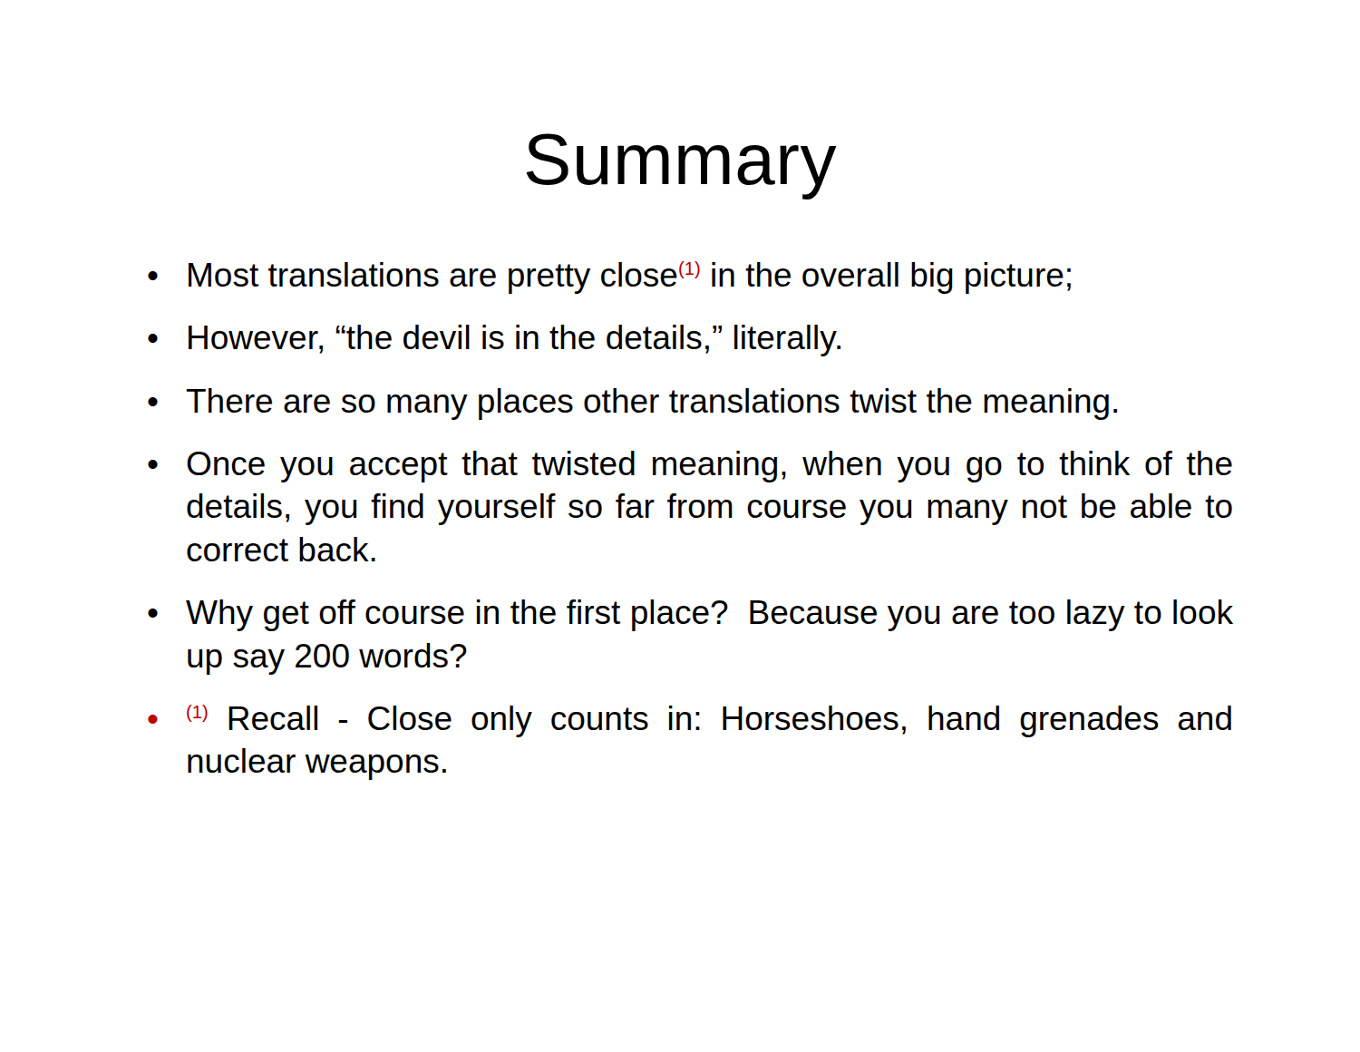Summary
Most translations are pretty close(1) in the overall big picture;
However, “the devil is in the details,” literally.
There are so many places other translations twist the meaning.
Once you accept that twisted meaning, when you go to think of the details, you find yourself so far from course you many not be able to correct back.
Why get off course in the first place? Because you are too lazy to look up say 200 words?
(1) Recall - Close only counts in: Horseshoes, hand grenades and nuclear weapons.